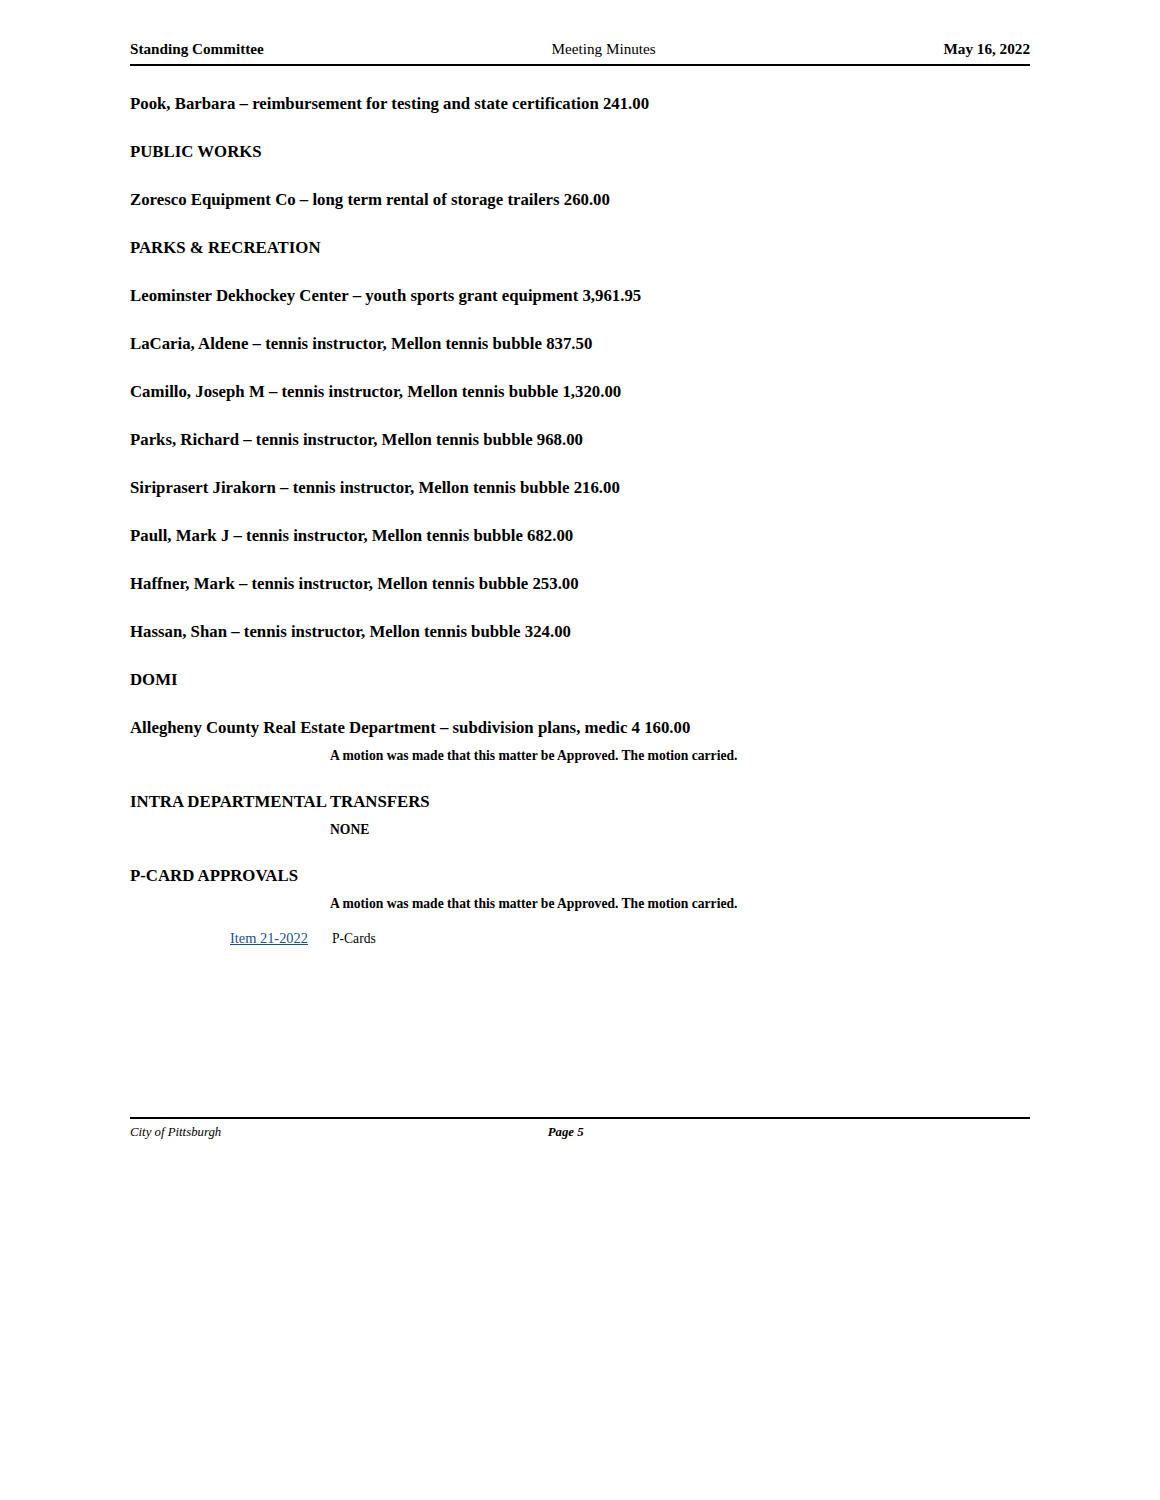Standing Committee
Meeting Minutes
May 16, 2022
Pook, Barbara – reimbursement for testing and state certification 241.00
PUBLIC WORKS
Zoresco Equipment Co – long term rental of storage trailers 260.00
PARKS & RECREATION
Leominster Dekhockey Center – youth sports grant equipment 3,961.95
LaCaria, Aldene – tennis instructor, Mellon tennis bubble 837.50
Camillo, Joseph M – tennis instructor, Mellon tennis bubble 1,320.00
Parks, Richard – tennis instructor, Mellon tennis bubble 968.00
Siriprasert Jirakorn – tennis instructor, Mellon tennis bubble 216.00
Paull, Mark J – tennis instructor, Mellon tennis bubble 682.00
Haffner, Mark – tennis instructor, Mellon tennis bubble 253.00
Hassan, Shan – tennis instructor, Mellon tennis bubble 324.00
DOMI
Allegheny County Real Estate Department – subdivision plans, medic 4 160.00
A motion was made that this matter be Approved. The motion carried.
INTRA DEPARTMENTAL TRANSFERS
NONE
P-CARD APPROVALS
A motion was made that this matter be Approved. The motion carried.
Item 21-2022 P-Cards
City of Pittsburgh
Page 5